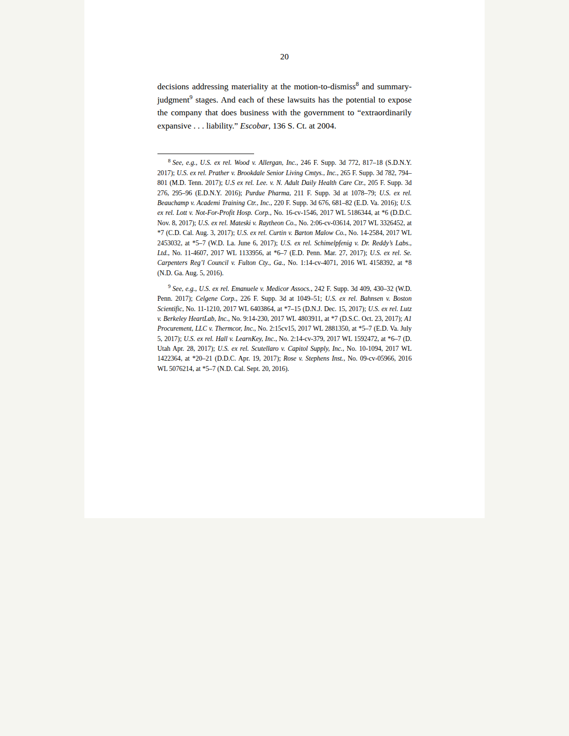20
decisions addressing materiality at the motion-to-dismiss8 and summary-judgment9 stages. And each of these lawsuits has the potential to expose the company that does business with the government to “extraordinarily expansive . . . liability.” Escobar, 136 S. Ct. at 2004.
8 See, e.g., U.S. ex rel. Wood v. Allergan, Inc., 246 F. Supp. 3d 772, 817–18 (S.D.N.Y. 2017); U.S. ex rel. Prather v. Brookdale Senior Living Cmtys., Inc., 265 F. Supp. 3d 782, 794–801 (M.D. Tenn. 2017); U.S ex rel. Lee. v. N. Adult Daily Health Care Ctr., 205 F. Supp. 3d 276, 295–96 (E.D.N.Y. 2016); Purdue Pharma, 211 F. Supp. 3d at 1078–79; U.S. ex rel. Beauchamp v. Academi Training Ctr., Inc., 220 F. Supp. 3d 676, 681–82 (E.D. Va. 2016); U.S. ex rel. Lott v. Not-For-Profit Hosp. Corp., No. 16-cv-1546, 2017 WL 5186344, at *6 (D.D.C. Nov. 8, 2017); U.S. ex rel. Mateski v. Raytheon Co., No. 2:06-cv-03614, 2017 WL 3326452, at *7 (C.D. Cal. Aug. 3, 2017); U.S. ex rel. Curtin v. Barton Malow Co., No. 14-2584, 2017 WL 2453032, at *5–7 (W.D. La. June 6, 2017); U.S. ex rel. Schimelpfenig v. Dr. Reddy’s Labs., Ltd., No. 11-4607, 2017 WL 1133956, at *6–7 (E.D. Penn. Mar. 27, 2017); U.S. ex rel. Se. Carpenters Reg’l Council v. Fulton Cty., Ga., No. 1:14-cv-4071, 2016 WL 4158392, at *8 (N.D. Ga. Aug. 5, 2016).
9 See, e.g., U.S. ex rel. Emanuele v. Medicor Assocs., 242 F. Supp. 3d 409, 430–32 (W.D. Penn. 2017); Celgene Corp., 226 F. Supp. 3d at 1049–51; U.S. ex rel. Bahnsen v. Boston Scientific, No. 11-1210, 2017 WL 6403864, at *7–15 (D.N.J. Dec. 15, 2017); U.S. ex rel. Lutz v. Berkeley HeartLab, Inc., No. 9:14-230, 2017 WL 4803911, at *7 (D.S.C. Oct. 23, 2017); A1 Procurement, LLC v. Thermcor, Inc., No. 2:15cv15, 2017 WL 2881350, at *5–7 (E.D. Va. July 5, 2017); U.S. ex rel. Hall v. LearnKey, Inc., No. 2:14-cv-379, 2017 WL 1592472, at *6–7 (D. Utah Apr. 28, 2017); U.S. ex rel. Scutellaro v. Capitol Supply, Inc., No. 10-1094, 2017 WL 1422364, at *20–21 (D.D.C. Apr. 19, 2017); Rose v. Stephens Inst., No. 09-cv-05966, 2016 WL 5076214, at *5–7 (N.D. Cal. Sept. 20, 2016).